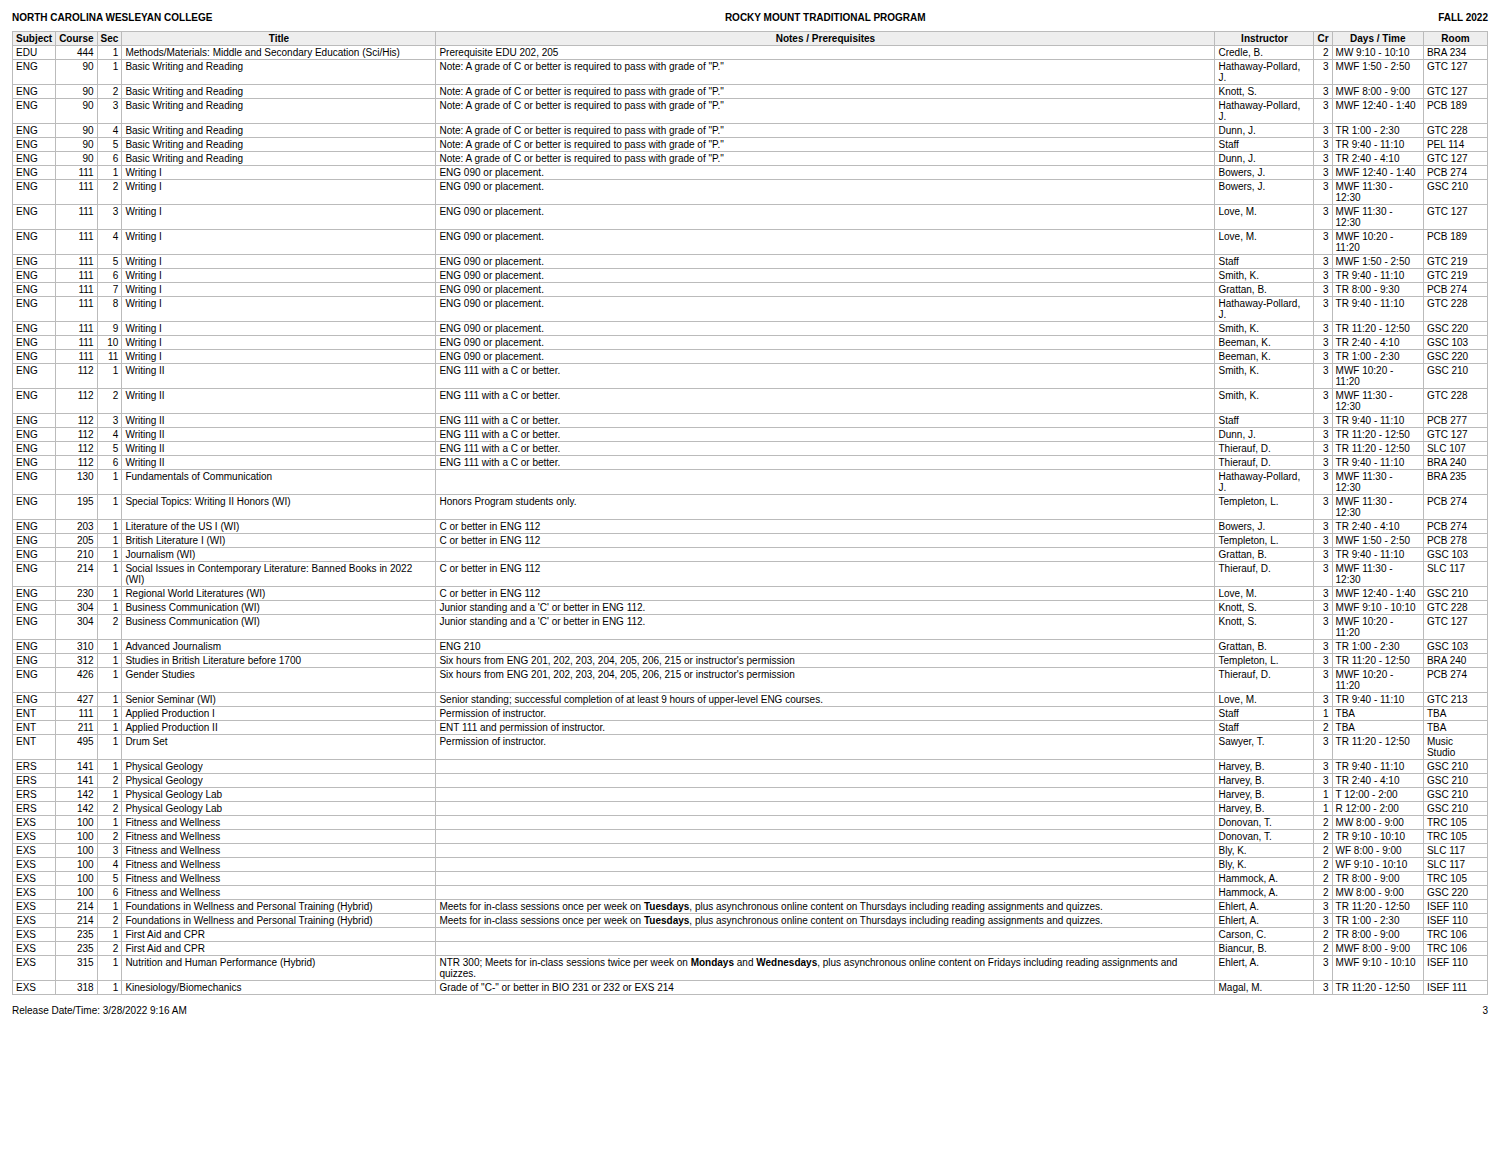North Carolina Wesleyan College
Rocky Mount Traditional Program
Fall 2022
| Subject | Course | Sec | Title | Notes / Prerequisites | Instructor | Cr | Days / Time | Room |
| --- | --- | --- | --- | --- | --- | --- | --- | --- |
| EDU | 444 | 1 | Methods/Materials: Middle and Secondary Education (Sci/His) | Prerequisite EDU 202, 205 | Credle, B. | 2 | MW 9:10 - 10:10 | BRA 234 |
| ENG | 90 | 1 | Basic Writing and Reading | Note: A grade of C or better is required to pass with grade of "P." | Hathaway-Pollard, J. | 3 | MWF 1:50 - 2:50 | GTC 127 |
| ENG | 90 | 2 | Basic Writing and Reading | Note: A grade of C or better is required to pass with grade of "P." | Knott, S. | 3 | MWF 8:00 - 9:00 | GTC 127 |
| ENG | 90 | 3 | Basic Writing and Reading | Note: A grade of C or better is required to pass with grade of "P." | Hathaway-Pollard, J. | 3 | MWF 12:40 - 1:40 | PCB 189 |
| ENG | 90 | 4 | Basic Writing and Reading | Note: A grade of C or better is required to pass with grade of "P." | Dunn, J. | 3 | TR 1:00 - 2:30 | GTC 228 |
| ENG | 90 | 5 | Basic Writing and Reading | Note: A grade of C or better is required to pass with grade of "P." | Staff | 3 | TR 9:40 - 11:10 | PEL 114 |
| ENG | 90 | 6 | Basic Writing and Reading | Note: A grade of C or better is required to pass with grade of "P." | Dunn, J. | 3 | TR 2:40 - 4:10 | GTC 127 |
| ENG | 111 | 1 | Writing I | ENG 090 or placement. | Bowers, J. | 3 | MWF 12:40 - 1:40 | PCB 274 |
| ENG | 111 | 2 | Writing I | ENG 090 or placement. | Bowers, J. | 3 | MWF 11:30 - 12:30 | GSC 210 |
| ENG | 111 | 3 | Writing I | ENG 090 or placement. | Love, M. | 3 | MWF 11:30 - 12:30 | GTC 127 |
| ENG | 111 | 4 | Writing I | ENG 090 or placement. | Love, M. | 3 | MWF 10:20 - 11:20 | PCB 189 |
| ENG | 111 | 5 | Writing I | ENG 090 or placement. | Staff | 3 | MWF 1:50 - 2:50 | GTC 219 |
| ENG | 111 | 6 | Writing I | ENG 090 or placement. | Smith, K. | 3 | TR 9:40 - 11:10 | GTC 219 |
| ENG | 111 | 7 | Writing I | ENG 090 or placement. | Grattan, B. | 3 | TR 8:00 - 9:30 | PCB 274 |
| ENG | 111 | 8 | Writing I | ENG 090 or placement. | Hathaway-Pollard, J. | 3 | TR 9:40 - 11:10 | GTC 228 |
| ENG | 111 | 9 | Writing I | ENG 090 or placement. | Smith, K. | 3 | TR 11:20 - 12:50 | GSC 220 |
| ENG | 111 | 10 | Writing I | ENG 090 or placement. | Beeman, K. | 3 | TR 2:40 - 4:10 | GSC 103 |
| ENG | 111 | 11 | Writing I | ENG 090 or placement. | Beeman, K. | 3 | TR 1:00 - 2:30 | GSC 220 |
| ENG | 112 | 1 | Writing II | ENG 111 with a C or better. | Smith, K. | 3 | MWF 10:20 - 11:20 | GSC 210 |
| ENG | 112 | 2 | Writing II | ENG 111 with a C or better. | Smith, K. | 3 | MWF 11:30 - 12:30 | GTC 228 |
| ENG | 112 | 3 | Writing II | ENG 111 with a C or better. | Staff | 3 | TR 9:40 - 11:10 | PCB 277 |
| ENG | 112 | 4 | Writing II | ENG 111 with a C or better. | Dunn, J. | 3 | TR 11:20 - 12:50 | GTC 127 |
| ENG | 112 | 5 | Writing II | ENG 111 with a C or better. | Thierauf, D. | 3 | TR 11:20 - 12:50 | SLC 107 |
| ENG | 112 | 6 | Writing II | ENG 111 with a C or better. | Thierauf, D. | 3 | TR 9:40 - 11:10 | BRA 240 |
| ENG | 130 | 1 | Fundamentals of Communication | | Hathaway-Pollard, J. | 3 | MWF 11:30 - 12:30 | BRA 235 |
| ENG | 195 | 1 | Special Topics: Writing II Honors (WI) | Honors Program students only. | Templeton, L. | 3 | MWF 11:30 - 12:30 | PCB 274 |
| ENG | 203 | 1 | Literature of the US I (WI) | C or better in ENG 112 | Bowers, J. | 3 | TR 2:40 - 4:10 | PCB 274 |
| ENG | 205 | 1 | British Literature I (WI) | C or better in ENG 112 | Templeton, L. | 3 | MWF 1:50 - 2:50 | PCB 278 |
| ENG | 210 | 1 | Journalism (WI) | | Grattan, B. | 3 | TR 9:40 - 11:10 | GSC 103 |
| ENG | 214 | 1 | Social Issues in Contemporary Literature: Banned Books in 2022 (WI) | C or better in ENG 112 | Thierauf, D. | 3 | MWF 11:30 - 12:30 | SLC 117 |
| ENG | 230 | 1 | Regional World Literatures (WI) | C or better in ENG 112 | Love, M. | 3 | MWF 12:40 - 1:40 | GSC 210 |
| ENG | 304 | 1 | Business Communication (WI) | Junior standing and a 'C' or better in ENG 112. | Knott, S. | 3 | MWF 9:10 - 10:10 | GTC 228 |
| ENG | 304 | 2 | Business Communication (WI) | Junior standing and a 'C' or better in ENG 112. | Knott, S. | 3 | MWF 10:20 - 11:20 | GTC 127 |
| ENG | 310 | 1 | Advanced Journalism | ENG 210 | Grattan, B. | 3 | TR 1:00 - 2:30 | GSC 103 |
| ENG | 312 | 1 | Studies in British Literature before 1700 | Six hours from ENG 201, 202, 203, 204, 205, 206, 215 or instructor's permission | Templeton, L. | 3 | TR 11:20 - 12:50 | BRA 240 |
| ENG | 426 | 1 | Gender Studies | Six hours from ENG 201, 202, 203, 204, 205, 206, 215 or instructor's permission | Thierauf, D. | 3 | MWF 10:20 - 11:20 | PCB 274 |
| ENG | 427 | 1 | Senior Seminar (WI) | Senior standing; successful completion of at least 9 hours of upper-level ENG courses. | Love, M. | 3 | TR 9:40 - 11:10 | GTC 213 |
| ENT | 111 | 1 | Applied Production I | Permission of instructor. | Staff | 1 | TBA | TBA |
| ENT | 211 | 1 | Applied Production II | ENT 111 and permission of instructor. | Staff | 2 | TBA | TBA |
| ENT | 495 | 1 | Drum Set | Permission of instructor. | Sawyer, T. | 3 | TR 11:20 - 12:50 | Music Studio |
| ERS | 141 | 1 | Physical Geology | | Harvey, B. | 3 | TR 9:40 - 11:10 | GSC 210 |
| ERS | 141 | 2 | Physical Geology | | Harvey, B. | 3 | TR 2:40 - 4:10 | GSC 210 |
| ERS | 142 | 1 | Physical Geology Lab | | Harvey, B. | 1 | T 12:00 - 2:00 | GSC 210 |
| ERS | 142 | 2 | Physical Geology Lab | | Harvey, B. | 1 | R 12:00 - 2:00 | GSC 210 |
| EXS | 100 | 1 | Fitness and Wellness | | Donovan, T. | 2 | MW 8:00 - 9:00 | TRC 105 |
| EXS | 100 | 2 | Fitness and Wellness | | Donovan, T. | 2 | TR 9:10 - 10:10 | TRC 105 |
| EXS | 100 | 3 | Fitness and Wellness | | Bly, K. | 2 | WF 8:00 - 9:00 | SLC 117 |
| EXS | 100 | 4 | Fitness and Wellness | | Bly, K. | 2 | WF 9:10 - 10:10 | SLC 117 |
| EXS | 100 | 5 | Fitness and Wellness | | Hammock, A. | 2 | TR 8:00 - 9:00 | TRC 105 |
| EXS | 100 | 6 | Fitness and Wellness | | Hammock, A. | 2 | MW 8:00 - 9:00 | GSC 220 |
| EXS | 214 | 1 | Foundations in Wellness and Personal Training (Hybrid) | Meets for in-class sessions once per week on Tuesdays , plus asynchronous online content on Thursdays including reading assignments and quizzes. | Ehlert, A. | 3 | TR 11:20 - 12:50 | ISEF 110 |
| EXS | 214 | 2 | Foundations in Wellness and Personal Training (Hybrid) | Meets for in-class sessions once per week on Tuesdays , plus asynchronous online content on Thursdays including reading assignments and quizzes. | Ehlert, A. | 3 | TR 1:00 - 2:30 | ISEF 110 |
| EXS | 235 | 1 | First Aid and CPR | | Carson, C. | 2 | TR 8:00 - 9:00 | TRC 106 |
| EXS | 235 | 2 | First Aid and CPR | | Biancur, B. | 2 | MWF 8:00 - 9:00 | TRC 106 |
| EXS | 315 | 1 | Nutrition and Human Performance (Hybrid) | NTR 300; Meets for in-class sessions twice per week on Mondays and Wednesdays , plus asynchronous online content on Fridays including reading assignments and quizzes. | Ehlert, A. | 3 | MWF 9:10 - 10:10 | ISEF 110 |
| EXS | 318 | 1 | Kinesiology/Biomechanics | Grade of "C-" or better in BIO 231 or 232 or EXS 214 | Magal, M. | 3 | TR 11:20 - 12:50 | ISEF 111 |
Release Date/Time: 3/28/2022 9:16 AM
3